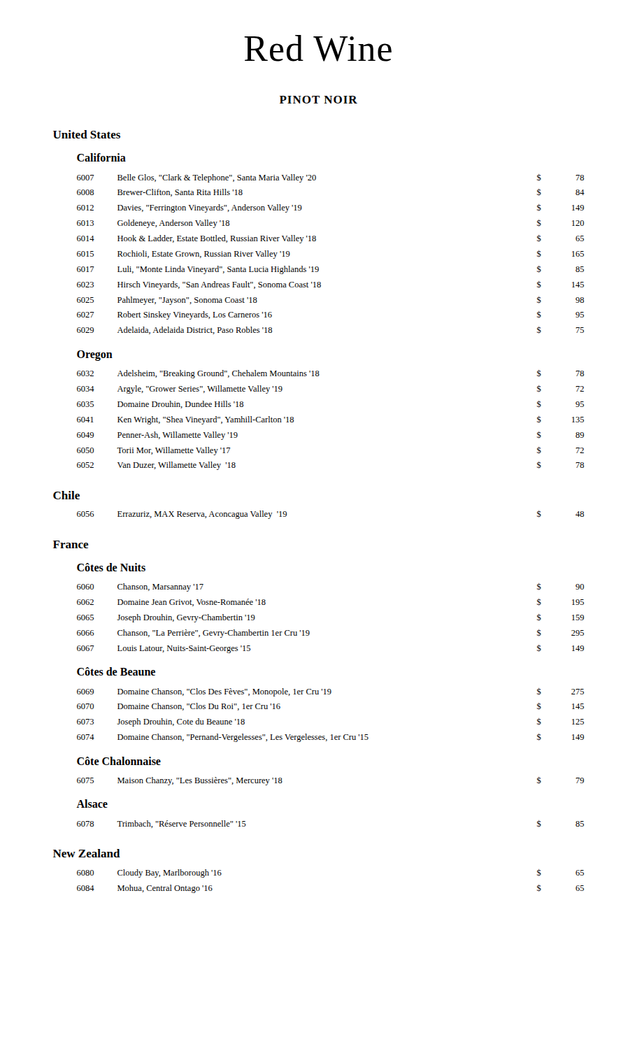Red Wine
PINOT NOIR
United States
California
| 6007 | Belle Glos, "Clark & Telephone", Santa Maria Valley '20 | $ | 78 |
| 6008 | Brewer-Clifton, Santa Rita Hills '18 | $ | 84 |
| 6012 | Davies, "Ferrington Vineyards", Anderson Valley '19 | $ | 149 |
| 6013 | Goldeneye, Anderson Valley '18 | $ | 120 |
| 6014 | Hook & Ladder, Estate Bottled, Russian River Valley '18 | $ | 65 |
| 6015 | Rochioli, Estate Grown, Russian River Valley '19 | $ | 165 |
| 6017 | Luli, "Monte Linda Vineyard", Santa Lucia Highlands '19 | $ | 85 |
| 6023 | Hirsch Vineyards, "San Andreas Fault", Sonoma Coast '18 | $ | 145 |
| 6025 | Pahlmeyer, "Jayson", Sonoma Coast '18 | $ | 98 |
| 6027 | Robert Sinskey Vineyards, Los Carneros '16 | $ | 95 |
| 6029 | Adelaida, Adelaida District, Paso Robles '18 | $ | 75 |
Oregon
| 6032 | Adelsheim, "Breaking Ground", Chehalem Mountains '18 | $ | 78 |
| 6034 | Argyle, "Grower Series", Willamette Valley '19 | $ | 72 |
| 6035 | Domaine Drouhin, Dundee Hills '18 | $ | 95 |
| 6041 | Ken Wright, "Shea Vineyard", Yamhill-Carlton '18 | $ | 135 |
| 6049 | Penner-Ash, Willamette Valley '19 | $ | 89 |
| 6050 | Torii Mor, Willamette Valley '17 | $ | 72 |
| 6052 | Van Duzer, Willamette Valley '18 | $ | 78 |
Chile
| 6056 | Errazuriz, MAX Reserva, Aconcagua Valley '19 | $ | 48 |
France
Côtes de Nuits
| 6060 | Chanson, Marsannay '17 | $ | 90 |
| 6062 | Domaine Jean Grivot, Vosne-Romanée '18 | $ | 195 |
| 6065 | Joseph Drouhin, Gevry-Chambertin '19 | $ | 159 |
| 6066 | Chanson, "La Perrière", Gevry-Chambertin 1er Cru '19 | $ | 295 |
| 6067 | Louis Latour, Nuits-Saint-Georges '15 | $ | 149 |
Côtes de Beaune
| 6069 | Domaine Chanson, "Clos Des Fèves", Monopole, 1er Cru '19 | $ | 275 |
| 6070 | Domaine Chanson, "Clos Du Roi", 1er Cru '16 | $ | 145 |
| 6073 | Joseph Drouhin, Cote du Beaune '18 | $ | 125 |
| 6074 | Domaine Chanson, "Pernand-Vergelesses", Les Vergelesses, 1er Cru '15 | $ | 149 |
Côte Chalonnaise
| 6075 | Maison Chanzy, "Les Bussières", Mercurey '18 | $ | 79 |
Alsace
| 6078 | Trimbach, "Réserve Personnelle" '15 | $ | 85 |
New Zealand
| 6080 | Cloudy Bay, Marlborough '16 | $ | 65 |
| 6084 | Mohua, Central Ontago '16 | $ | 65 |